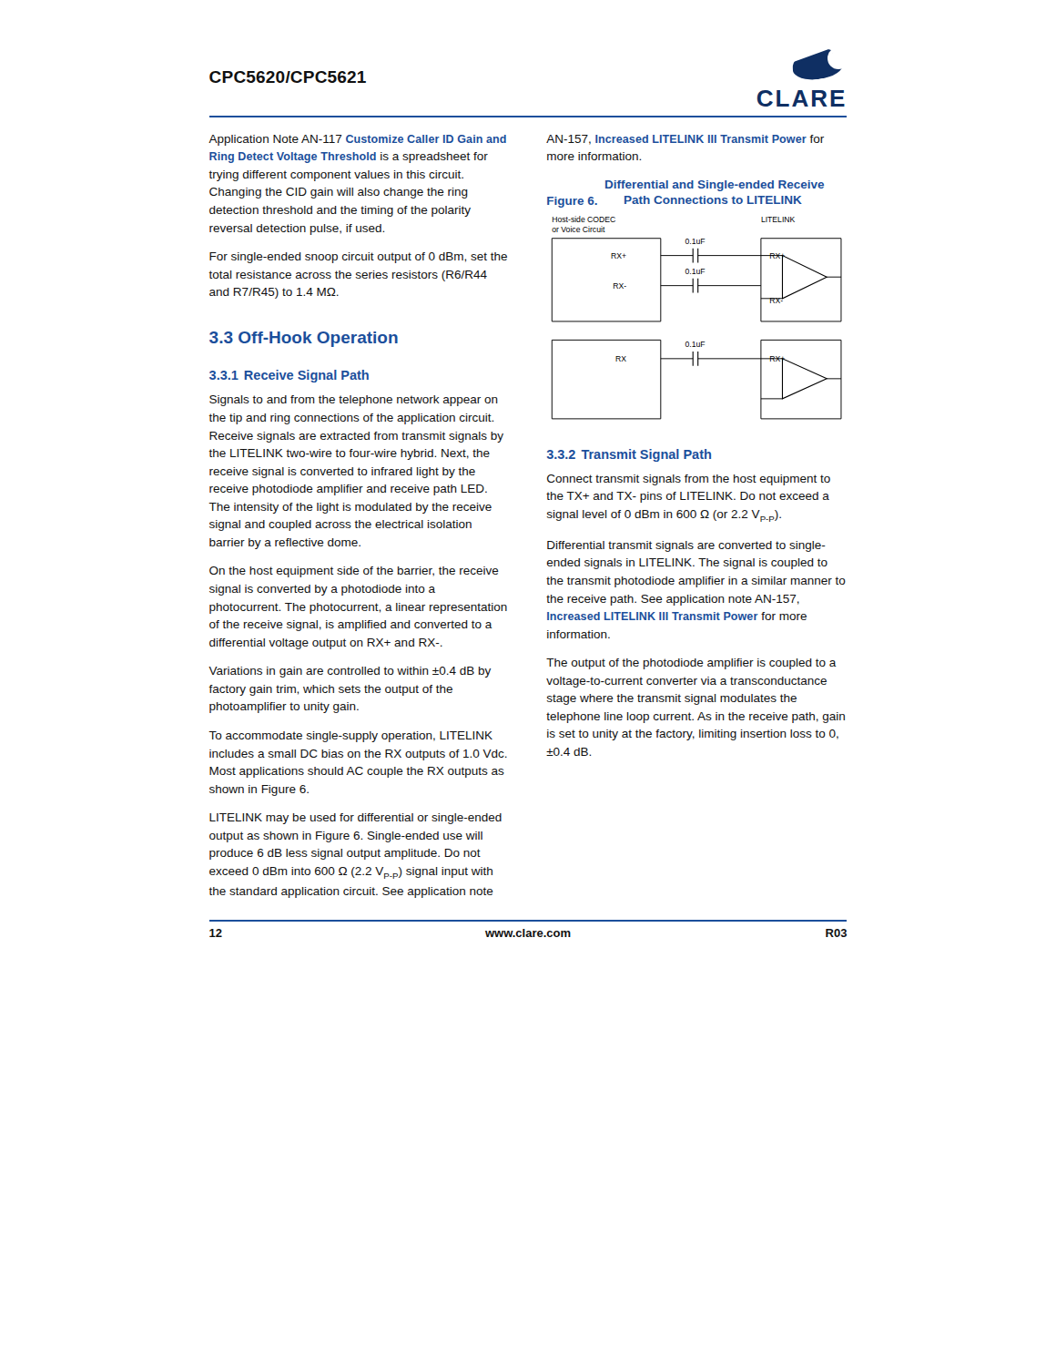CPC5620/CPC5621
CLARE
Application Note AN-117 Customize Caller ID Gain and Ring Detect Voltage Threshold is a spreadsheet for trying different component values in this circuit. Changing the CID gain will also change the ring detection threshold and the timing of the polarity reversal detection pulse, if used.
For single-ended snoop circuit output of 0 dBm, set the total resistance across the series resistors (R6/R44 and R7/R45) to 1.4 MΩ.
3.3 Off-Hook Operation
3.3.1 Receive Signal Path
Signals to and from the telephone network appear on the tip and ring connections of the application circuit. Receive signals are extracted from transmit signals by the LITELINK two-wire to four-wire hybrid. Next, the receive signal is converted to infrared light by the receive photodiode amplifier and receive path LED. The intensity of the light is modulated by the receive signal and coupled across the electrical isolation barrier by a reflective dome.
On the host equipment side of the barrier, the receive signal is converted by a photodiode into a photocurrent. The photocurrent, a linear representation of the receive signal, is amplified and converted to a differential voltage output on RX+ and RX-.
Variations in gain are controlled to within ±0.4 dB by factory gain trim, which sets the output of the photoamplifier to unity gain.
To accommodate single-supply operation, LITELINK includes a small DC bias on the RX outputs of 1.0 Vdc. Most applications should AC couple the RX outputs as shown in Figure 6.
LITELINK may be used for differential or single-ended output as shown in Figure 6. Single-ended use will produce 6 dB less signal output amplitude. Do not exceed 0 dBm into 600 Ω (2.2 VP-P) signal input with the standard application circuit. See application note
AN-157, Increased LITELINK III Transmit Power for more information.
Figure 6. Differential and Single-ended Receive Path Connections to LITELINK
Host-side CODEC or Voice Circuit LITELINK RX+ 0.1uF RX+ RX- 0.1uF RX- RX 0.1uF RX+
3.3.2 Transmit Signal Path
Connect transmit signals from the host equipment to the TX+ and TX- pins of LITELINK. Do not exceed a signal level of 0 dBm in 600 Ω (or 2.2 VP-P).
Differential transmit signals are converted to single-ended signals in LITELINK. The signal is coupled to the transmit photodiode amplifier in a similar manner to the receive path. See application note AN-157, Increased LITELINK III Transmit Power for more information.
The output of the photodiode amplifier is coupled to a voltage-to-current converter via a transconductance stage where the transmit signal modulates the telephone line loop current. As in the receive path, gain is set to unity at the factory, limiting insertion loss to 0, ±0.4 dB.
12 www.clare.com R03